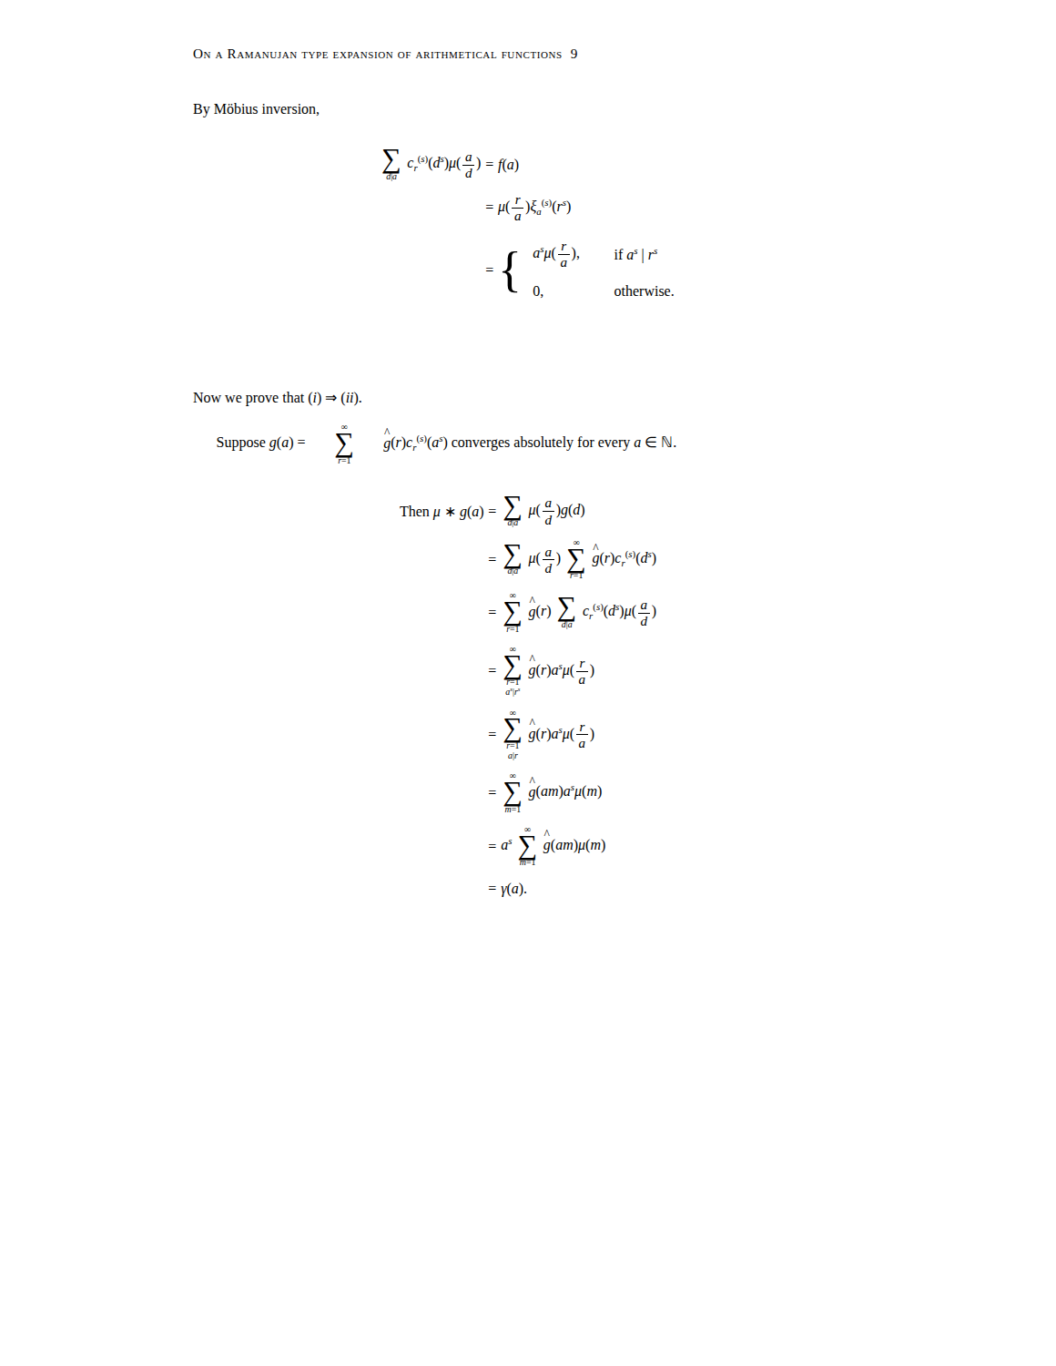On a Ramanujan type expansion of arithmetical functions 9
By Möbius inversion,
| ∑ d / a c r ( s ) ( d s ) μ ( a d ) | = | f ( a ) |
| | = | μ ( r a ) ξ a ( s ) ( r s ) |
| | = | { / a s μ ( r a ), / if a s / r s / / 0, / otherwise. / |
Now we prove that (i) ⇒ (ii).
Suppose g(a) = ∞∑r=1 ^g(r)cr(s)(as) converges absolutely for every a ∈ ℕ.
| Then μ ∗ g ( a ) | = | ∑ d / a μ ( a d ) g ( d ) |
| | = | ∑ d / a μ ( a d ) ∞ ∑ r =1 ^ g ( r ) c r ( s ) ( d s ) |
| | = | ∞ ∑ r =1 ^ g ( r ) ∑ d / a c r ( s ) ( d s ) μ ( a d ) |
| | = | ∞ ∑ r =1 a s / r s ^ g ( r ) a s μ ( r a ) |
| | = | ∞ ∑ r =1 a / r ^ g ( r ) a s μ ( r a ) |
| | = | ∞ ∑ m =1 ^ g ( am ) a s μ ( m ) |
| | = | a s ∞ ∑ m =1 ^ g ( am ) μ ( m ) |
| | = | γ ( a ). |